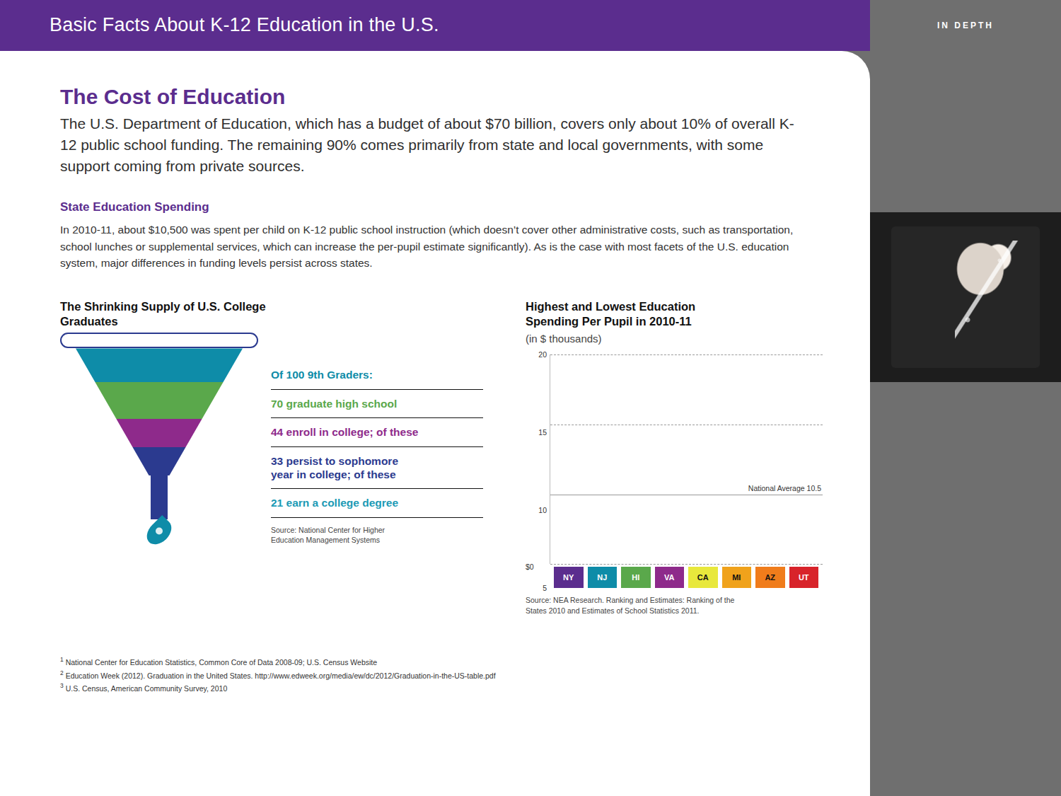Basic Facts About K-12 Education in the U.S.
IN DEPTH
The Cost of Education
The U.S. Department of Education, which has a budget of about $70 billion, covers only about 10% of overall K-12 public school funding. The remaining 90% comes primarily from state and local governments, with some support coming from private sources.
State Education Spending
In 2010-11, about $10,500 was spent per child on K-12 public school instruction (which doesn’t cover other administrative costs, such as transportation, school lunches or supplemental services, which can increase the per-pupil estimate significantly). As is the case with most facets of the U.S. education system, major differences in funding levels persist across states.
The Shrinking Supply of U.S. College
Graduates
Of 100 9th Graders:
70 graduate high school
44 enroll in college; of these
33 persist to sophomore
year in college; of these
21 earn a college degree
Source: National Center for Higher
Education Management Systems
Highest and Lowest Education
Spending Per Pupil in 2010-11
(in $ thousands)
20 15 10 5
National Average 10.5
18.1
16.3
12.4
11.3
8.8
8.0
7.8
6.4
$0
NY
NJ
HI
VA
CA
MI
AZ
UT
Source: NEA Research. Ranking and Estimates: Ranking of the
States 2010 and Estimates of School Statistics 2011.
1 National Center for Education Statistics, Common Core of Data 2008-09; U.S. Census Website
2 Education Week (2012). Graduation in the United States. http://www.edweek.org/media/ew/dc/2012/Graduation-in-the-US-table.pdf
3 U.S. Census, American Community Survey, 2010